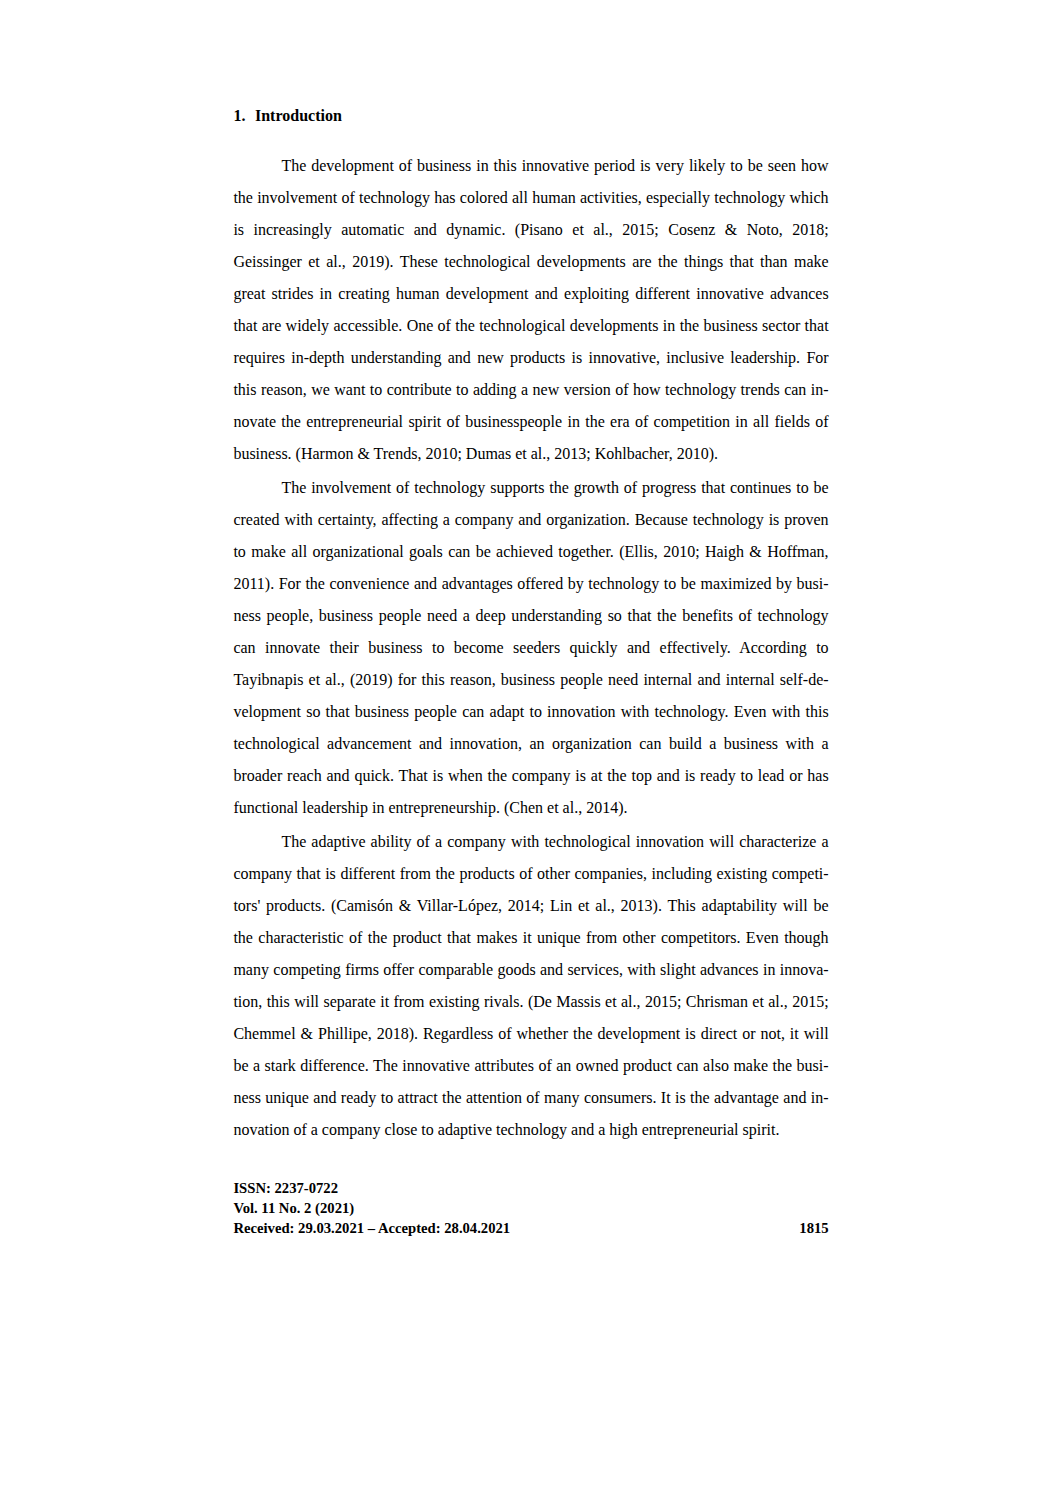1. Introduction
The development of business in this innovative period is very likely to be seen how the involvement of technology has colored all human activities, especially technology which is increasingly automatic and dynamic. (Pisano et al., 2015; Cosenz & Noto, 2018; Geissinger et al., 2019). These technological developments are the things that than make great strides in creating human development and exploiting different innovative advances that are widely accessible. One of the technological developments in the business sector that requires in-depth understanding and new products is innovative, inclusive leadership. For this reason, we want to contribute to adding a new version of how technology trends can innovate the entrepreneurial spirit of businesspeople in the era of competition in all fields of business. (Harmon & Trends, 2010; Dumas et al., 2013; Kohlbacher, 2010).
The involvement of technology supports the growth of progress that continues to be created with certainty, affecting a company and organization. Because technology is proven to make all organizational goals can be achieved together. (Ellis, 2010; Haigh & Hoffman, 2011). For the convenience and advantages offered by technology to be maximized by business people, business people need a deep understanding so that the benefits of technology can innovate their business to become seeders quickly and effectively. According to Tayibnapis et al., (2019) for this reason, business people need internal and internal self-development so that business people can adapt to innovation with technology. Even with this technological advancement and innovation, an organization can build a business with a broader reach and quick. That is when the company is at the top and is ready to lead or has functional leadership in entrepreneurship. (Chen et al., 2014).
The adaptive ability of a company with technological innovation will characterize a company that is different from the products of other companies, including existing competitors' products. (Camisón & Villar-López, 2014; Lin et al., 2013). This adaptability will be the characteristic of the product that makes it unique from other competitors. Even though many competing firms offer comparable goods and services, with slight advances in innovation, this will separate it from existing rivals. (De Massis et al., 2015; Chrisman et al., 2015; Chemmel & Phillipe, 2018). Regardless of whether the development is direct or not, it will be a stark difference. The innovative attributes of an owned product can also make the business unique and ready to attract the attention of many consumers. It is the advantage and innovation of a company close to adaptive technology and a high entrepreneurial spirit.
ISSN: 2237-0722
Vol. 11 No. 2 (2021)
Received: 29.03.2021 – Accepted: 28.04.2021
1815